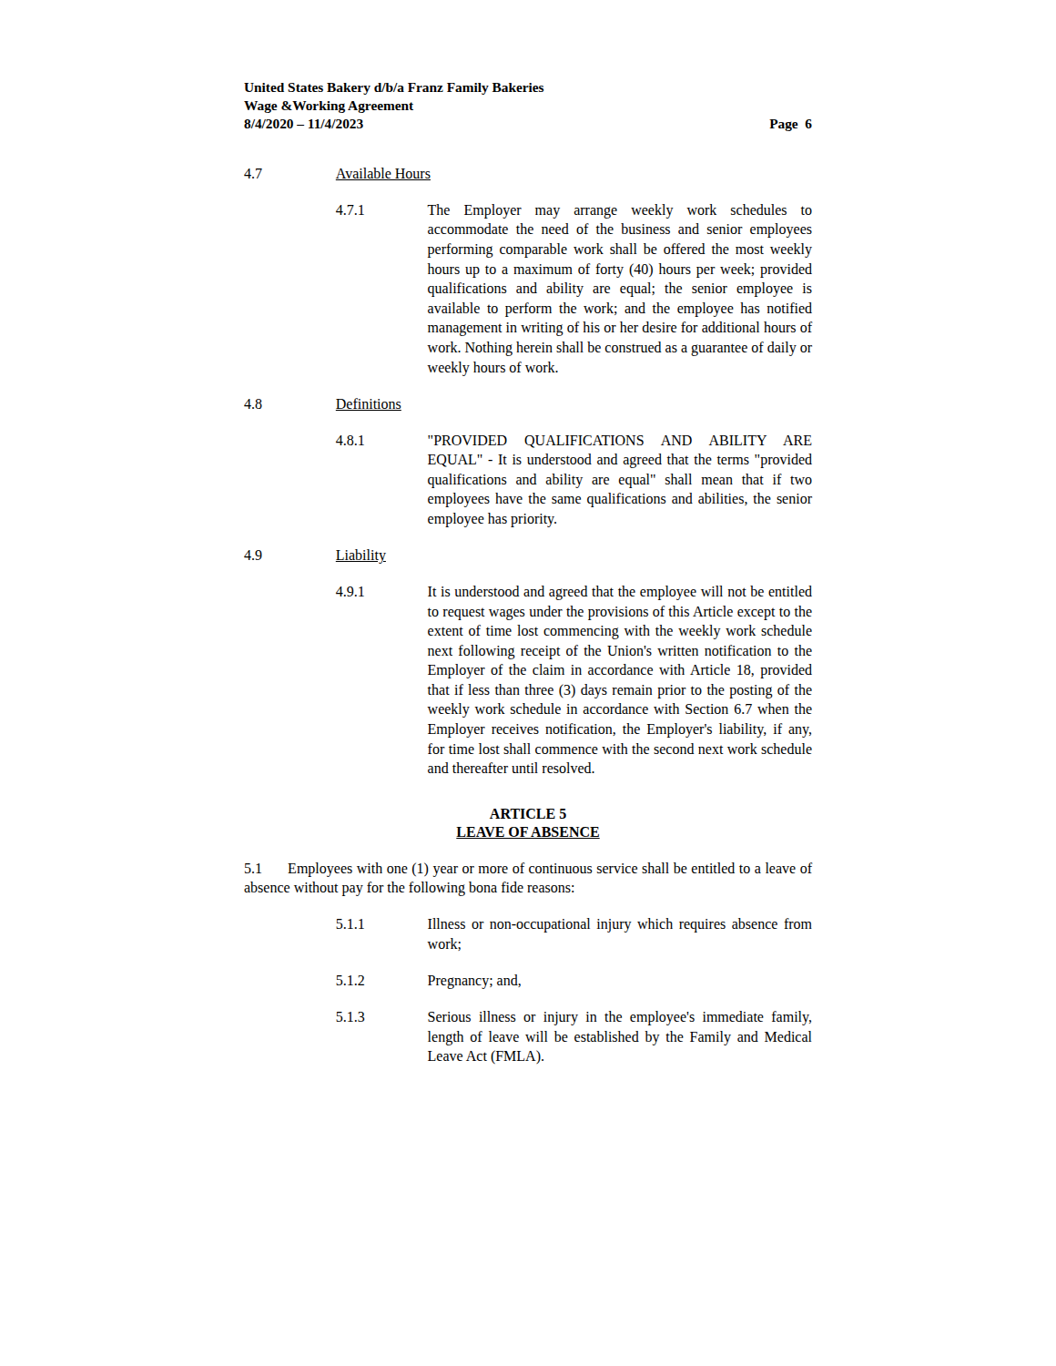United States Bakery d/b/a Franz Family Bakeries Wage &Working Agreement 8/4/2020 – 11/4/2023 Page 6
4.7
Available Hours
4.7.1
The Employer may arrange weekly work schedules to accommodate the need of the business and senior employees performing comparable work shall be offered the most weekly hours up to a maximum of forty (40) hours per week; provided qualifications and ability are equal; the senior employee is available to perform the work; and the employee has notified management in writing of his or her desire for additional hours of work. Nothing herein shall be construed as a guarantee of daily or weekly hours of work.
4.8
Definitions
4.8.1
"PROVIDED QUALIFICATIONS AND ABILITY ARE EQUAL" - It is understood and agreed that the terms "provided qualifications and ability are equal" shall mean that if two employees have the same qualifications and abilities, the senior employee has priority.
4.9
Liability
4.9.1
It is understood and agreed that the employee will not be entitled to request wages under the provisions of this Article except to the extent of time lost commencing with the weekly work schedule next following receipt of the Union's written notification to the Employer of the claim in accordance with Article 18, provided that if less than three (3) days remain prior to the posting of the weekly work schedule in accordance with Section 6.7 when the Employer receives notification, the Employer's liability, if any, for time lost shall commence with the second next work schedule and thereafter until resolved.
ARTICLE 5 LEAVE OF ABSENCE
5.1 Employees with one (1) year or more of continuous service shall be entitled to a leave of absence without pay for the following bona fide reasons:
5.1.1
Illness or non-occupational injury which requires absence from work;
5.1.2
Pregnancy; and,
5.1.3
Serious illness or injury in the employee's immediate family, length of leave will be established by the Family and Medical Leave Act (FMLA).